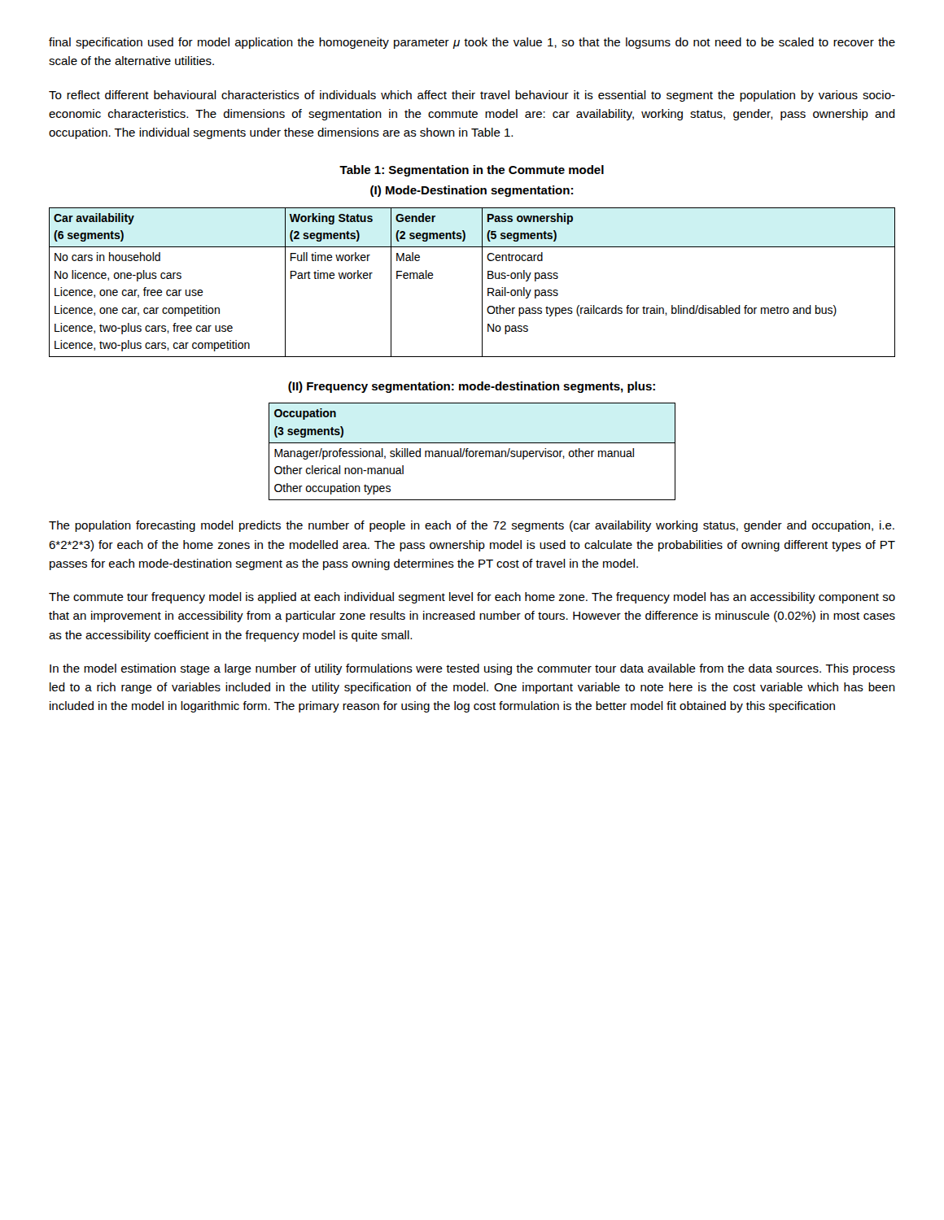final specification used for model application the homogeneity parameter μ took the value 1, so that the logsums do not need to be scaled to recover the scale of the alternative utilities.
To reflect different behavioural characteristics of individuals which affect their travel behaviour it is essential to segment the population by various socio-economic characteristics. The dimensions of segmentation in the commute model are: car availability, working status, gender, pass ownership and occupation. The individual segments under these dimensions are as shown in Table 1.
Table 1: Segmentation in the Commute model
(I) Mode-Destination segmentation:
| Car availability (6 segments) | Working Status (2 segments) | Gender (2 segments) | Pass ownership (5 segments) |
| --- | --- | --- | --- |
| No cars in household No licence, one-plus cars Licence, one car, free car use Licence, one car, car competition Licence, two-plus cars, free car use Licence, two-plus cars, car competition | Full time worker Part time worker | Male Female | Centrocard Bus-only pass Rail-only pass Other pass types (railcards for train, blind/disabled for metro and bus) No pass |
(II) Frequency segmentation: mode-destination segments, plus:
| Occupation (3 segments) |
| --- |
| Manager/professional, skilled manual/foreman/supervisor, other manual Other clerical non-manual Other occupation types |
The population forecasting model predicts the number of people in each of the 72 segments (car availability working status, gender and occupation, i.e. 6*2*2*3) for each of the home zones in the modelled area. The pass ownership model is used to calculate the probabilities of owning different types of PT passes for each mode-destination segment as the pass owning determines the PT cost of travel in the model.
The commute tour frequency model is applied at each individual segment level for each home zone. The frequency model has an accessibility component so that an improvement in accessibility from a particular zone results in increased number of tours. However the difference is minuscule (0.02%) in most cases as the accessibility coefficient in the frequency model is quite small.
In the model estimation stage a large number of utility formulations were tested using the commuter tour data available from the data sources. This process led to a rich range of variables included in the utility specification of the model. One important variable to note here is the cost variable which has been included in the model in logarithmic form. The primary reason for using the log cost formulation is the better model fit obtained by this specification